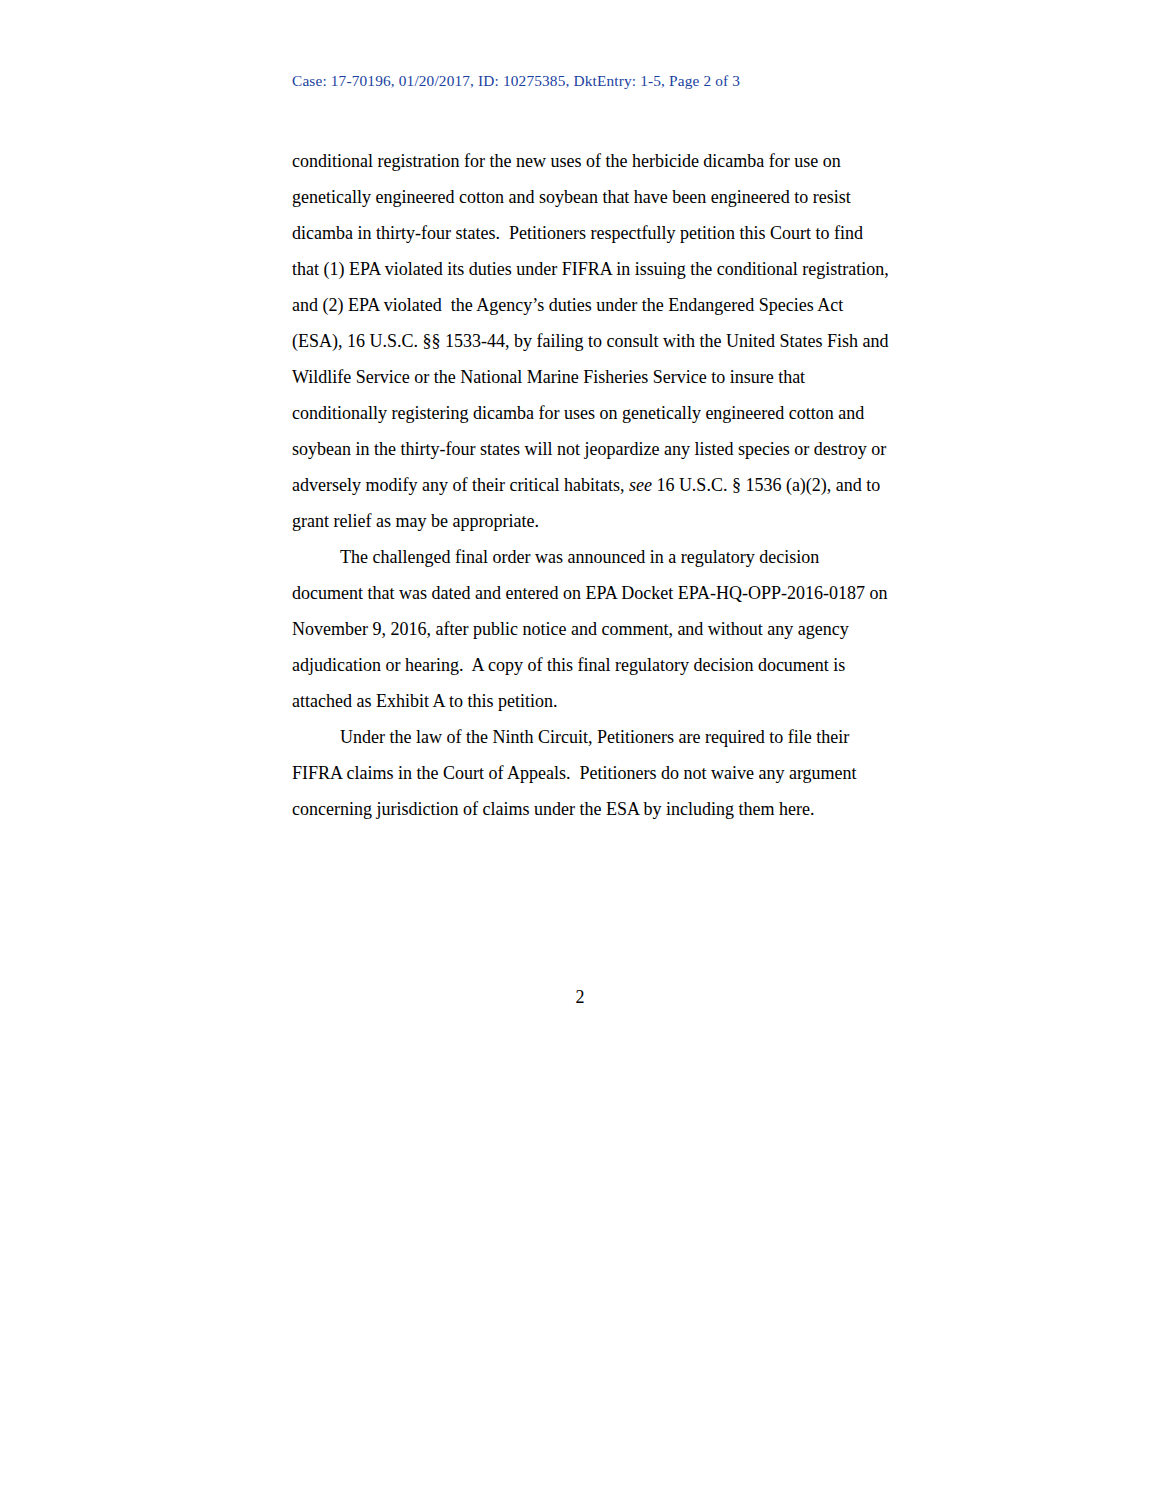Case: 17-70196, 01/20/2017, ID: 10275385, DktEntry: 1-5, Page 2 of 3
conditional registration for the new uses of the herbicide dicamba for use on genetically engineered cotton and soybean that have been engineered to resist dicamba in thirty-four states. Petitioners respectfully petition this Court to find that (1) EPA violated its duties under FIFRA in issuing the conditional registration, and (2) EPA violated the Agency’s duties under the Endangered Species Act (ESA), 16 U.S.C. §§ 1533-44, by failing to consult with the United States Fish and Wildlife Service or the National Marine Fisheries Service to insure that conditionally registering dicamba for uses on genetically engineered cotton and soybean in the thirty-four states will not jeopardize any listed species or destroy or adversely modify any of their critical habitats, see 16 U.S.C. § 1536 (a)(2), and to grant relief as may be appropriate.
The challenged final order was announced in a regulatory decision document that was dated and entered on EPA Docket EPA-HQ-OPP-2016-0187 on November 9, 2016, after public notice and comment, and without any agency adjudication or hearing. A copy of this final regulatory decision document is attached as Exhibit A to this petition.
Under the law of the Ninth Circuit, Petitioners are required to file their FIFRA claims in the Court of Appeals. Petitioners do not waive any argument concerning jurisdiction of claims under the ESA by including them here.
2